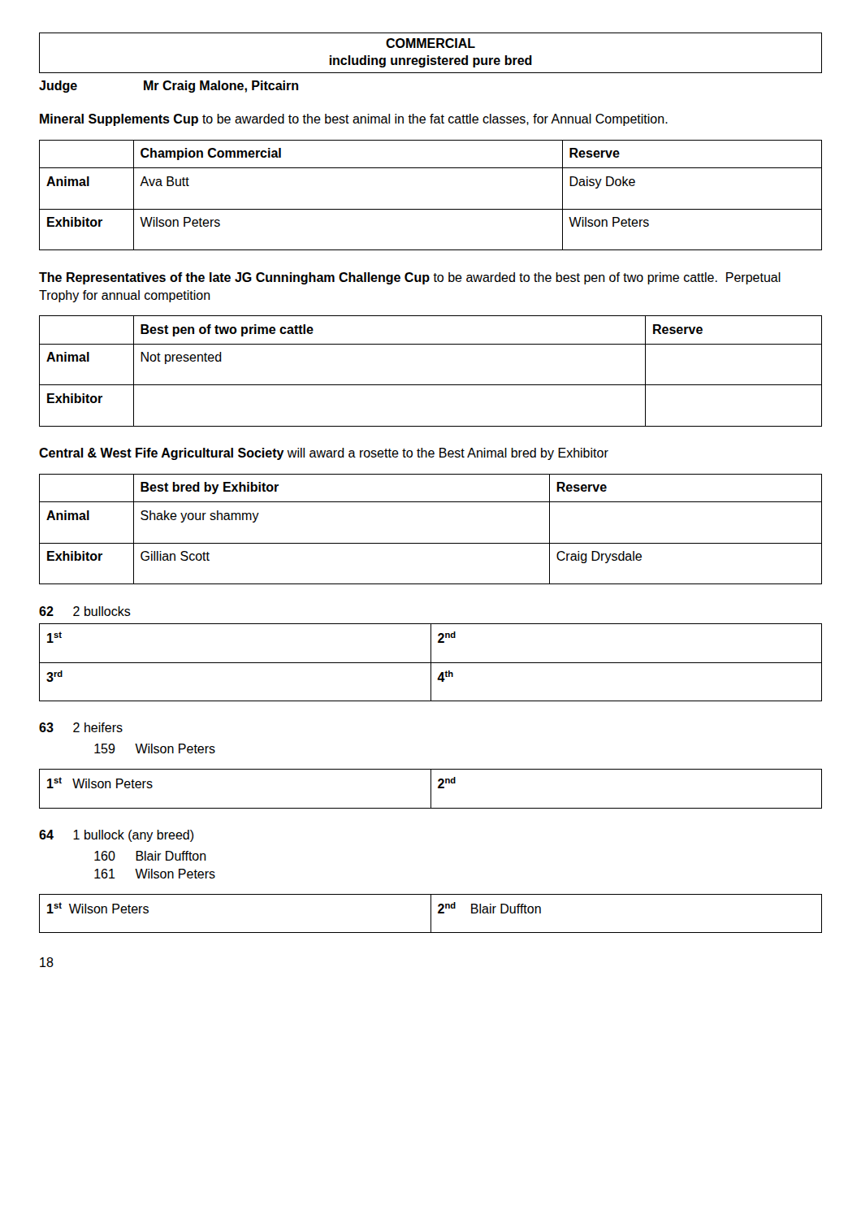COMMERCIAL
including unregistered pure bred
Judge Mr Craig Malone, Pitcairn
Mineral Supplements Cup to be awarded to the best animal in the fat cattle classes, for Annual Competition.
| | Champion Commercial | Reserve |
| Animal | Ava Butt | Daisy Doke |
| Exhibitor | Wilson Peters | Wilson Peters |
The Representatives of the late JG Cunningham Challenge Cup to be awarded to the best pen of two prime cattle. Perpetual Trophy for annual competition
| | Best pen of two prime cattle | Reserve |
| Animal | Not presented | |
| Exhibitor | | |
Central & West Fife Agricultural Society will award a rosette to the Best Animal bred by Exhibitor
| | Best bred by Exhibitor | Reserve |
| Animal | Shake your shammy | |
| Exhibitor | Gillian Scott | Craig Drysdale |
622 bullocks
| 1 st | 2 nd |
| 3 rd | 4 th |
632 heifers
159 Wilson Peters
| 1 st Wilson Peters | 2 nd |
641 bullock (any breed)
160 Blair Duffton
161 Wilson Peters
| 1 st Wilson Peters | 2 nd Blair Duffton |
18